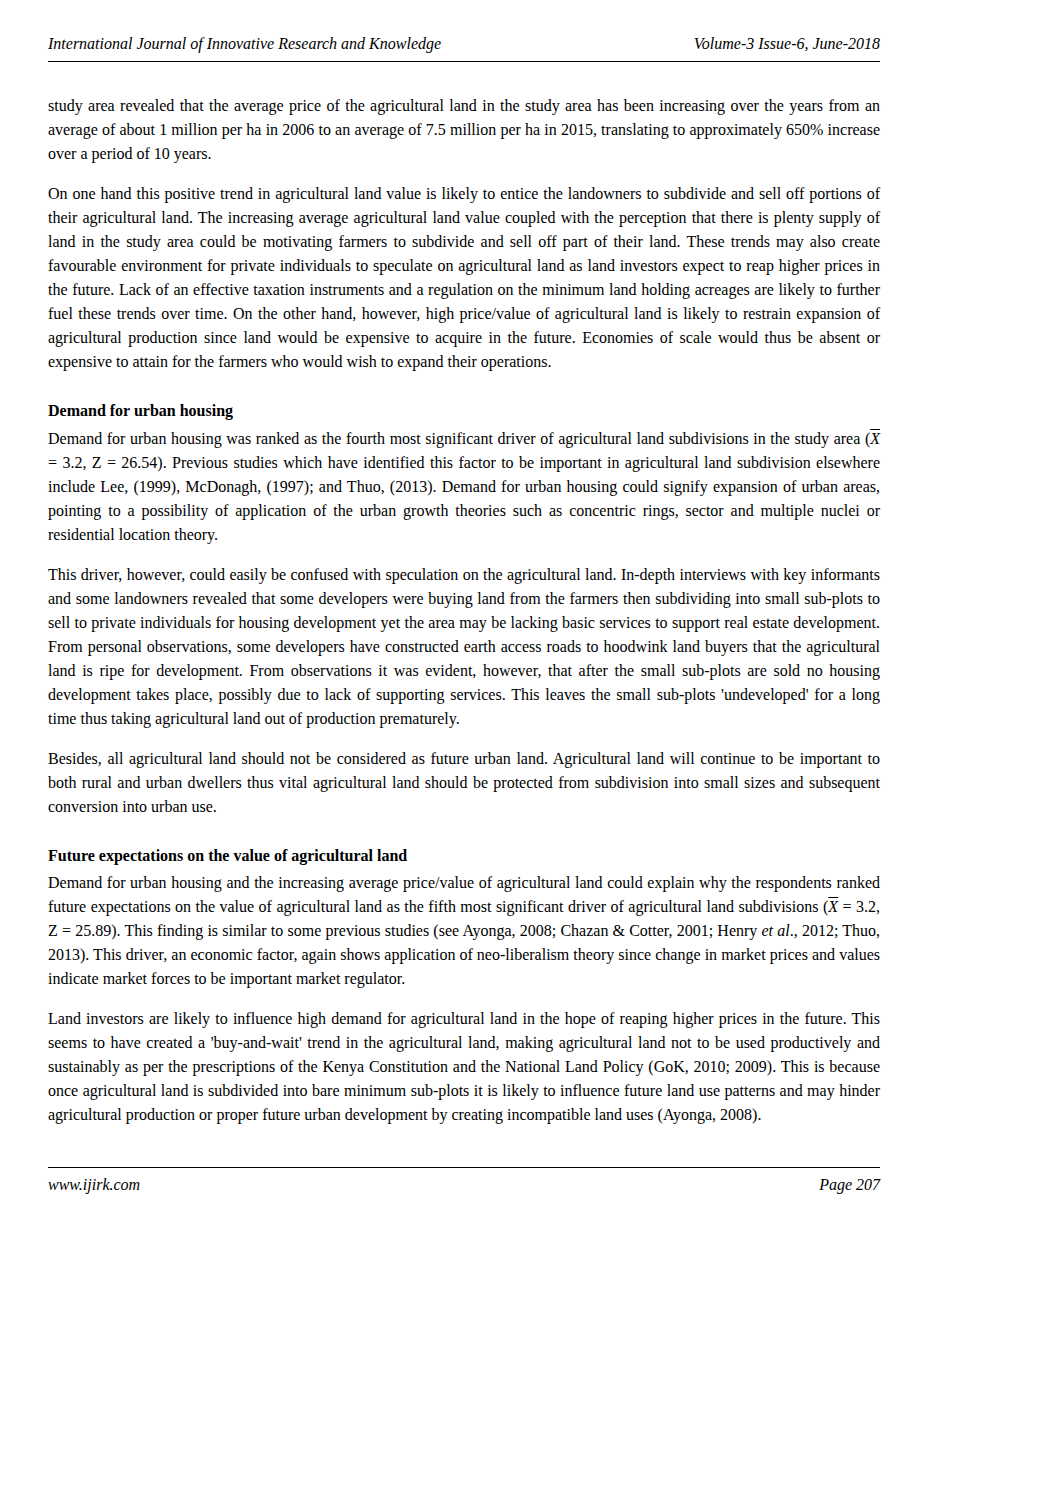International Journal of Innovative Research and Knowledge Volume-3 Issue-6, June-2018
study area revealed that the average price of the agricultural land in the study area has been increasing over the years from an average of about 1 million per ha in 2006 to an average of 7.5 million per ha in 2015, translating to approximately 650% increase over a period of 10 years.
On one hand this positive trend in agricultural land value is likely to entice the landowners to subdivide and sell off portions of their agricultural land. The increasing average agricultural land value coupled with the perception that there is plenty supply of land in the study area could be motivating farmers to subdivide and sell off part of their land. These trends may also create favourable environment for private individuals to speculate on agricultural land as land investors expect to reap higher prices in the future. Lack of an effective taxation instruments and a regulation on the minimum land holding acreages are likely to further fuel these trends over time. On the other hand, however, high price/value of agricultural land is likely to restrain expansion of agricultural production since land would be expensive to acquire in the future. Economies of scale would thus be absent or expensive to attain for the farmers who would wish to expand their operations.
Demand for urban housing
Demand for urban housing was ranked as the fourth most significant driver of agricultural land subdivisions in the study area (X = 3.2, Z = 26.54). Previous studies which have identified this factor to be important in agricultural land subdivision elsewhere include Lee, (1999), McDonagh, (1997); and Thuo, (2013). Demand for urban housing could signify expansion of urban areas, pointing to a possibility of application of the urban growth theories such as concentric rings, sector and multiple nuclei or residential location theory.
This driver, however, could easily be confused with speculation on the agricultural land. In-depth interviews with key informants and some landowners revealed that some developers were buying land from the farmers then subdividing into small sub-plots to sell to private individuals for housing development yet the area may be lacking basic services to support real estate development. From personal observations, some developers have constructed earth access roads to hoodwink land buyers that the agricultural land is ripe for development. From observations it was evident, however, that after the small sub-plots are sold no housing development takes place, possibly due to lack of supporting services. This leaves the small sub-plots 'undeveloped' for a long time thus taking agricultural land out of production prematurely.
Besides, all agricultural land should not be considered as future urban land. Agricultural land will continue to be important to both rural and urban dwellers thus vital agricultural land should be protected from subdivision into small sizes and subsequent conversion into urban use.
Future expectations on the value of agricultural land
Demand for urban housing and the increasing average price/value of agricultural land could explain why the respondents ranked future expectations on the value of agricultural land as the fifth most significant driver of agricultural land subdivisions (X = 3.2, Z = 25.89). This finding is similar to some previous studies (see Ayonga, 2008; Chazan & Cotter, 2001; Henry et al., 2012; Thuo, 2013). This driver, an economic factor, again shows application of neo-liberalism theory since change in market prices and values indicate market forces to be important market regulator.
Land investors are likely to influence high demand for agricultural land in the hope of reaping higher prices in the future. This seems to have created a 'buy-and-wait' trend in the agricultural land, making agricultural land not to be used productively and sustainably as per the prescriptions of the Kenya Constitution and the National Land Policy (GoK, 2010; 2009). This is because once agricultural land is subdivided into bare minimum sub-plots it is likely to influence future land use patterns and may hinder agricultural production or proper future urban development by creating incompatible land uses (Ayonga, 2008).
www.ijirk.com Page 207